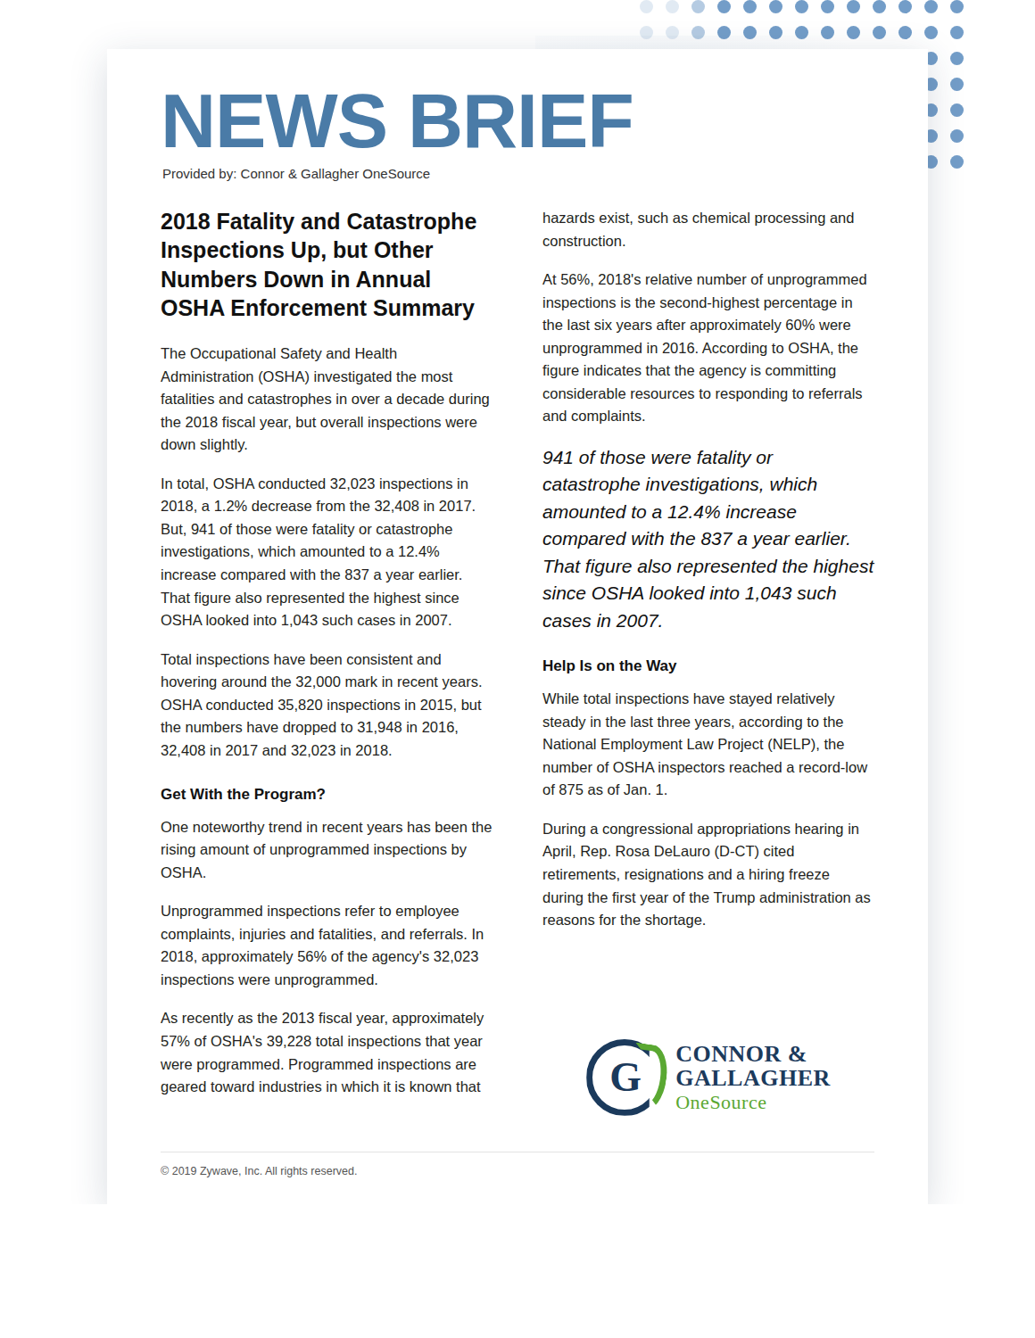NEWS BRIEF
Provided by: Connor & Gallagher OneSource
2018 Fatality and Catastrophe Inspections Up, but Other Numbers Down in Annual OSHA Enforcement Summary
The Occupational Safety and Health Administration (OSHA) investigated the most fatalities and catastrophes in over a decade during the 2018 fiscal year, but overall inspections were down slightly.
In total, OSHA conducted 32,023 inspections in 2018, a 1.2% decrease from the 32,408 in 2017. But, 941 of those were fatality or catastrophe investigations, which amounted to a 12.4% increase compared with the 837 a year earlier. That figure also represented the highest since OSHA looked into 1,043 such cases in 2007.
Total inspections have been consistent and hovering around the 32,000 mark in recent years. OSHA conducted 35,820 inspections in 2015, but the numbers have dropped to 31,948 in 2016, 32,408 in 2017 and 32,023 in 2018.
Get With the Program?
One noteworthy trend in recent years has been the rising amount of unprogrammed inspections by OSHA.
Unprogrammed inspections refer to employee complaints, injuries and fatalities, and referrals. In 2018, approximately 56% of the agency's 32,023 inspections were unprogrammed.
As recently as the 2013 fiscal year, approximately 57% of OSHA's 39,228 total inspections that year were programmed. Programmed inspections are geared toward industries in which it is known that
hazards exist, such as chemical processing and construction.
At 56%, 2018's relative number of unprogrammed inspections is the second-highest percentage in the last six years after approximately 60% were unprogrammed in 2016. According to OSHA, the figure indicates that the agency is committing considerable resources to responding to referrals and complaints.
941 of those were fatality or catastrophe investigations, which amounted to a 12.4% increase compared with the 837 a year earlier. That figure also represented the highest since OSHA looked into 1,043 such cases in 2007.
Help Is on the Way
While total inspections have stayed relatively steady in the last three years, according to the National Employment Law Project (NELP), the number of OSHA inspectors reached a record-low of 875 as of Jan. 1.
During a congressional appropriations hearing in April, Rep. Rosa DeLauro (D-CT) cited retirements, resignations and a hiring freeze during the first year of the Trump administration as reasons for the shortage.
G
Connor &
Gallagher
OneSource
© 2019 Zywave, Inc. All rights reserved.